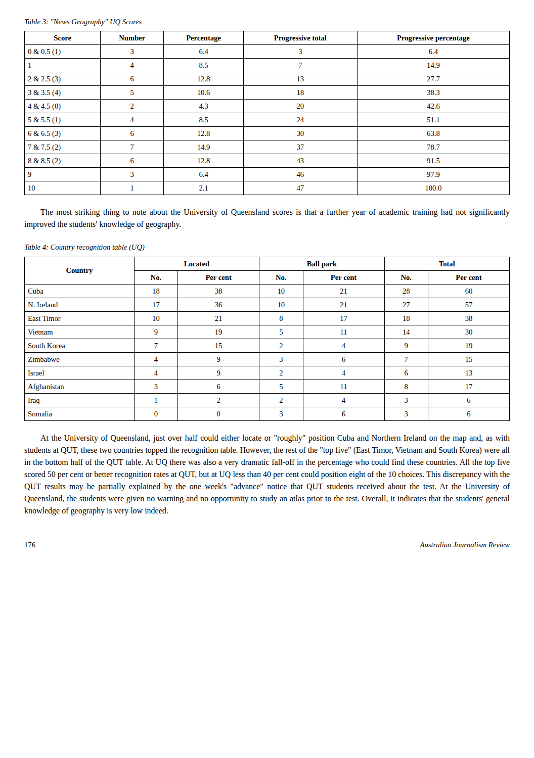Table 3: "News Geography" UQ Scores
| Score | Number | Percentage | Progressive total | Progressive percentage |
| --- | --- | --- | --- | --- |
| 0 & 0.5 (1) | 3 | 6.4 | 3 | 6.4 |
| 1 | 4 | 8.5 | 7 | 14.9 |
| 2 & 2.5 (3) | 6 | 12.8 | 13 | 27.7 |
| 3 & 3.5 (4) | 5 | 10.6 | 18 | 38.3 |
| 4 & 4.5 (0) | 2 | 4.3 | 20 | 42.6 |
| 5 & 5.5 (1) | 4 | 8.5 | 24 | 51.1 |
| 6 & 6.5 (3) | 6 | 12.8 | 30 | 63.8 |
| 7 & 7.5 (2) | 7 | 14.9 | 37 | 78.7 |
| 8 & 8.5 (2) | 6 | 12.8 | 43 | 91.5 |
| 9 | 3 | 6.4 | 46 | 97.9 |
| 10 | 1 | 2.1 | 47 | 100.0 |
The most striking thing to note about the University of Queensland scores is that a further year of academic training had not significantly improved the students' knowledge of geography.
Table 4: Country recognition table (UQ)
| Country | Located | Ball park | Total |
| --- | --- | --- | --- |
| No. | Per cent | No. | Per cent | No. | Per cent |
| Cuba | 18 | 38 | 10 | 21 | 28 | 60 |
| N. Ireland | 17 | 36 | 10 | 21 | 27 | 57 |
| East Timor | 10 | 21 | 8 | 17 | 18 | 38 |
| Vietnam | 9 | 19 | 5 | 11 | 14 | 30 |
| South Korea | 7 | 15 | 2 | 4 | 9 | 19 |
| Zimbabwe | 4 | 9 | 3 | 6 | 7 | 15 |
| Israel | 4 | 9 | 2 | 4 | 6 | 13 |
| Afghanistan | 3 | 6 | 5 | 11 | 8 | 17 |
| Iraq | 1 | 2 | 2 | 4 | 3 | 6 |
| Somalia | 0 | 0 | 3 | 6 | 3 | 6 |
At the University of Queensland, just over half could either locate or "roughly" position Cuba and Northern Ireland on the map and, as with students at QUT, these two countries topped the recognition table. However, the rest of the "top five" (East Timor, Vietnam and South Korea) were all in the bottom half of the QUT table. At UQ there was also a very dramatic fall-off in the percentage who could find these countries. All the top five scored 50 per cent or better recognition rates at QUT, but at UQ less than 40 per cent could position eight of the 10 choices. This discrepancy with the QUT results may be partially explained by the one week's "advance" notice that QUT students received about the test. At the University of Queensland, the students were given no warning and no opportunity to study an atlas prior to the test. Overall, it indicates that the students' general knowledge of geography is very low indeed.
176 Australian Journalism Review